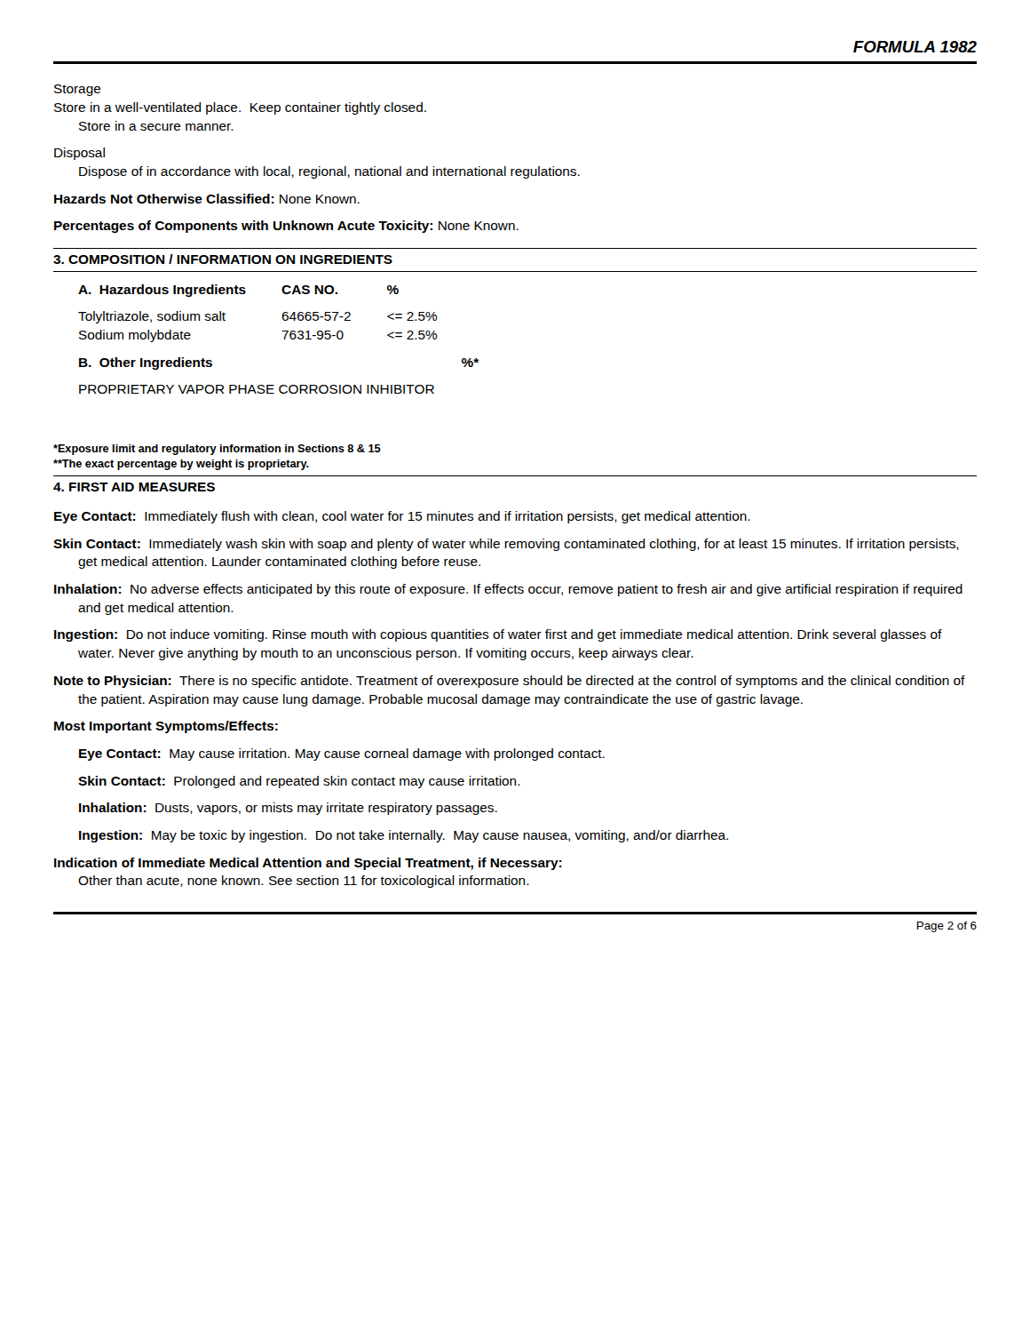FORMULA 1982
Storage
Store in a well-ventilated place. Keep container tightly closed.
Store in a secure manner.
Disposal
Dispose of in accordance with local, regional, national and international regulations.
Hazards Not Otherwise Classified: None Known.
Percentages of Components with Unknown Acute Toxicity: None Known.
3. COMPOSITION / INFORMATION ON INGREDIENTS
| A. Hazardous Ingredients | CAS NO. | % |
| --- | --- | --- |
| Tolyltriazole, sodium salt | 64665-57-2 | <= 2.5% |
| Sodium molybdate | 7631-95-0 | <= 2.5% |
| B. Other Ingredients | %* |
| --- | --- |
PROPRIETARY VAPOR PHASE CORROSION INHIBITOR
*Exposure limit and regulatory information in Sections 8 & 15
**The exact percentage by weight is proprietary.
4. FIRST AID MEASURES
Eye Contact: Immediately flush with clean, cool water for 15 minutes and if irritation persists, get medical attention.
Skin Contact: Immediately wash skin with soap and plenty of water while removing contaminated clothing, for at least 15 minutes. If irritation persists, get medical attention. Launder contaminated clothing before reuse.
Inhalation: No adverse effects anticipated by this route of exposure. If effects occur, remove patient to fresh air and give artificial respiration if required and get medical attention.
Ingestion: Do not induce vomiting. Rinse mouth with copious quantities of water first and get immediate medical attention. Drink several glasses of water. Never give anything by mouth to an unconscious person. If vomiting occurs, keep airways clear.
Note to Physician: There is no specific antidote. Treatment of overexposure should be directed at the control of symptoms and the clinical condition of the patient. Aspiration may cause lung damage. Probable mucosal damage may contraindicate the use of gastric lavage.
Most Important Symptoms/Effects:
Eye Contact: May cause irritation. May cause corneal damage with prolonged contact.
Skin Contact: Prolonged and repeated skin contact may cause irritation.
Inhalation: Dusts, vapors, or mists may irritate respiratory passages.
Ingestion: May be toxic by ingestion. Do not take internally. May cause nausea, vomiting, and/or diarrhea.
Indication of Immediate Medical Attention and Special Treatment, if Necessary:
Other than acute, none known. See section 11 for toxicological information.
Page 2 of 6